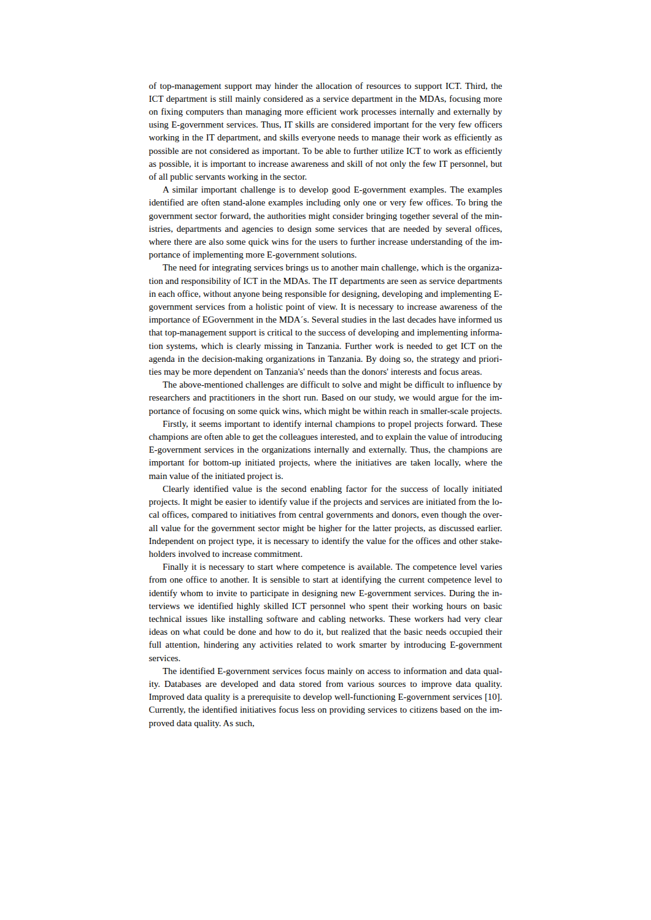of top-management support may hinder the allocation of resources to support ICT. Third, the ICT department is still mainly considered as a service department in the MDAs, focusing more on fixing computers than managing more efficient work processes internally and externally by using E-government services. Thus, IT skills are considered important for the very few officers working in the IT department, and skills everyone needs to manage their work as efficiently as possible are not considered as important. To be able to further utilize ICT to work as efficiently as possible, it is important to increase awareness and skill of not only the few IT personnel, but of all public servants working in the sector.
A similar important challenge is to develop good E-government examples. The examples identified are often stand-alone examples including only one or very few offices. To bring the government sector forward, the authorities might consider bringing together several of the ministries, departments and agencies to design some services that are needed by several offices, where there are also some quick wins for the users to further increase understanding of the importance of implementing more E-government solutions.
The need for integrating services brings us to another main challenge, which is the organization and responsibility of ICT in the MDAs. The IT departments are seen as service departments in each office, without anyone being responsible for designing, developing and implementing E-government services from a holistic point of view. It is necessary to increase awareness of the importance of EGovernment in the MDA´s. Several studies in the last decades have informed us that top-management support is critical to the success of developing and implementing information systems, which is clearly missing in Tanzania. Further work is needed to get ICT on the agenda in the decision-making organizations in Tanzania. By doing so, the strategy and priorities may be more dependent on Tanzania's' needs than the donors' interests and focus areas.
The above-mentioned challenges are difficult to solve and might be difficult to influence by researchers and practitioners in the short run. Based on our study, we would argue for the importance of focusing on some quick wins, which might be within reach in smaller-scale projects.
Firstly, it seems important to identify internal champions to propel projects forward. These champions are often able to get the colleagues interested, and to explain the value of introducing E-government services in the organizations internally and externally. Thus, the champions are important for bottom-up initiated projects, where the initiatives are taken locally, where the main value of the initiated project is.
Clearly identified value is the second enabling factor for the success of locally initiated projects. It might be easier to identify value if the projects and services are initiated from the local offices, compared to initiatives from central governments and donors, even though the overall value for the government sector might be higher for the latter projects, as discussed earlier. Independent on project type, it is necessary to identify the value for the offices and other stakeholders involved to increase commitment.
Finally it is necessary to start where competence is available. The competence level varies from one office to another. It is sensible to start at identifying the current competence level to identify whom to invite to participate in designing new E-government services. During the interviews we identified highly skilled ICT personnel who spent their working hours on basic technical issues like installing software and cabling networks. These workers had very clear ideas on what could be done and how to do it, but realized that the basic needs occupied their full attention, hindering any activities related to work smarter by introducing E-government services.
The identified E-government services focus mainly on access to information and data quality. Databases are developed and data stored from various sources to improve data quality. Improved data quality is a prerequisite to develop well-functioning E-government services [10]. Currently, the identified initiatives focus less on providing services to citizens based on the improved data quality. As such,